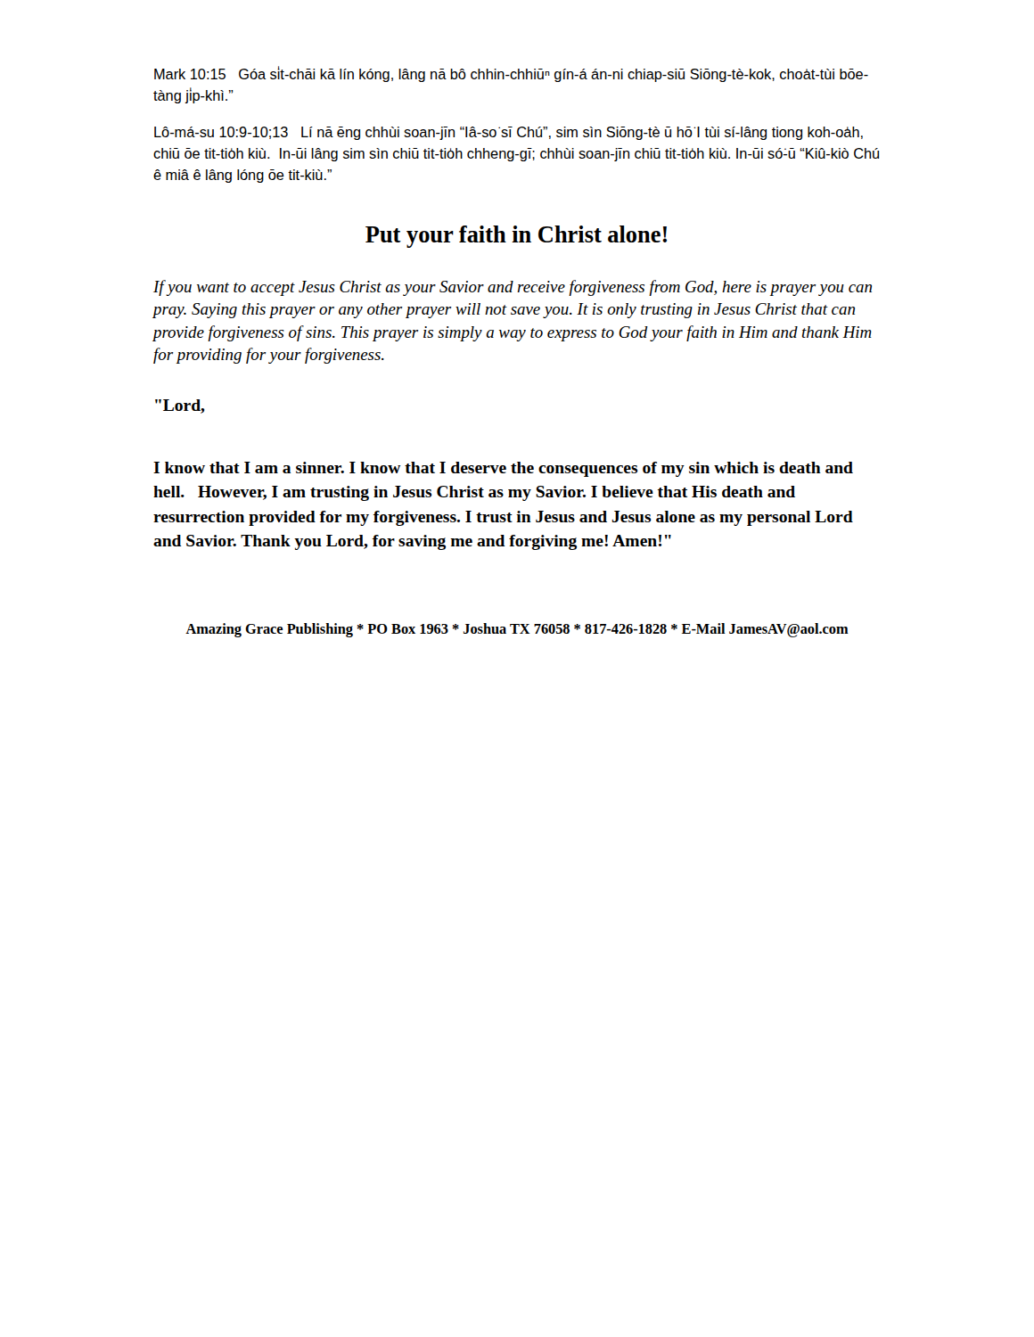Mark 10:15 Góa si̍t-chāi kā lín kóng, lâng nā bô chhin-chhiūⁿ gín-á án-ni chiap-siū Siōng-tè-kok, choa̍t-tùi bōe-tàng ji̍p-khì.”
Lô-má-su 10:9-10;13 Lí nā ēng chhùi soan-jīn “Iâ-so͘ sī Chú”, sim sìn Siōng-tè ū hō͘ I tùi sí-lâng tiong koh-oa̍h, chiū ōe tit-tio̍h kiù. In-ūi lâng sim sìn chiū tit-tio̍h chheng-gī; chhùi soan-jīn chiū tit-tio̍h kiù. In-ūi só͘-ū “Kiû-kiò Chú ê miâ ê lâng lóng ōe tit-kiù.”
Put your faith in Christ alone!
If you want to accept Jesus Christ as your Savior and receive forgiveness from God, here is prayer you can pray. Saying this prayer or any other prayer will not save you. It is only trusting in Jesus Christ that can provide forgiveness of sins. This prayer is simply a way to express to God your faith in Him and thank Him for providing for your forgiveness.
"Lord,
I know that I am a sinner. I know that I deserve the consequences of my sin which is death and hell. However, I am trusting in Jesus Christ as my Savior. I believe that His death and resurrection provided for my forgiveness. I trust in Jesus and Jesus alone as my personal Lord and Savior. Thank you Lord, for saving me and forgiving me! Amen!"
Amazing Grace Publishing * PO Box 1963 * Joshua TX 76058 * 817-426-1828 * E-Mail JamesAV@aol.com